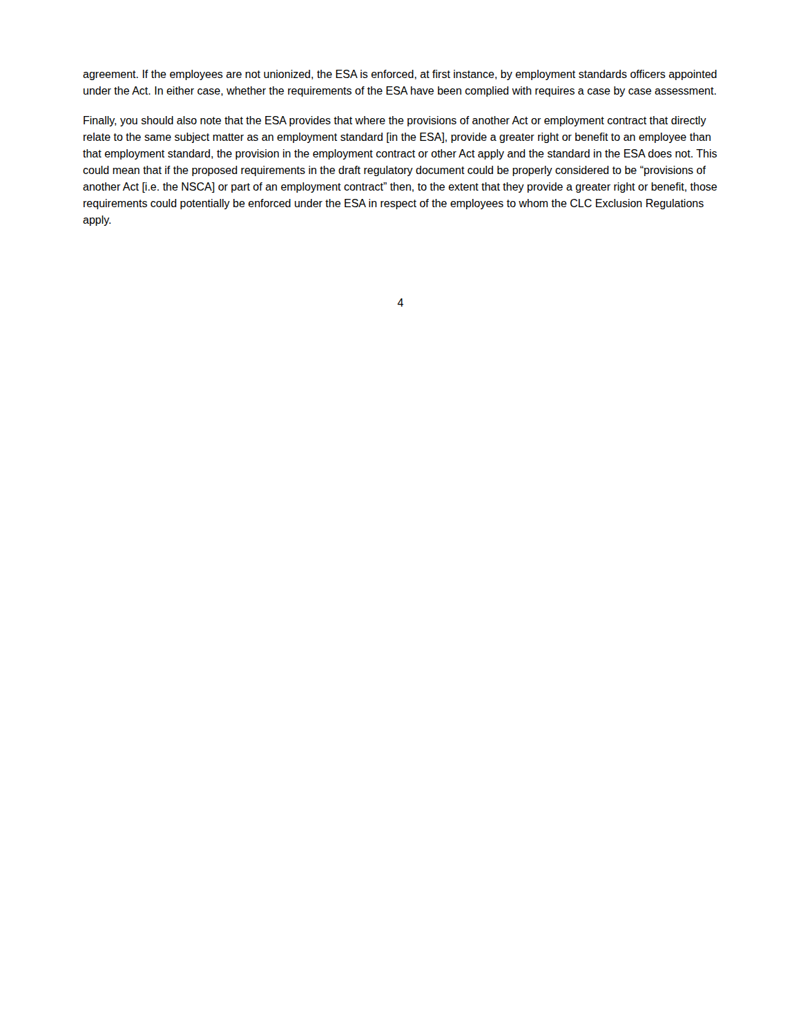agreement. If the employees are not unionized, the ESA is enforced, at first instance, by employment standards officers appointed under the Act. In either case, whether the requirements of the ESA have been complied with requires a case by case assessment.
Finally, you should also note that the ESA provides that where the provisions of another Act or employment contract that directly relate to the same subject matter as an employment standard [in the ESA], provide a greater right or benefit to an employee than that employment standard, the provision in the employment contract or other Act apply and the standard in the ESA does not. This could mean that if the proposed requirements in the draft regulatory document could be properly considered to be “provisions of another Act [i.e. the NSCA] or part of an employment contract” then, to the extent that they provide a greater right or benefit, those requirements could potentially be enforced under the ESA in respect of the employees to whom the CLC Exclusion Regulations apply.
4